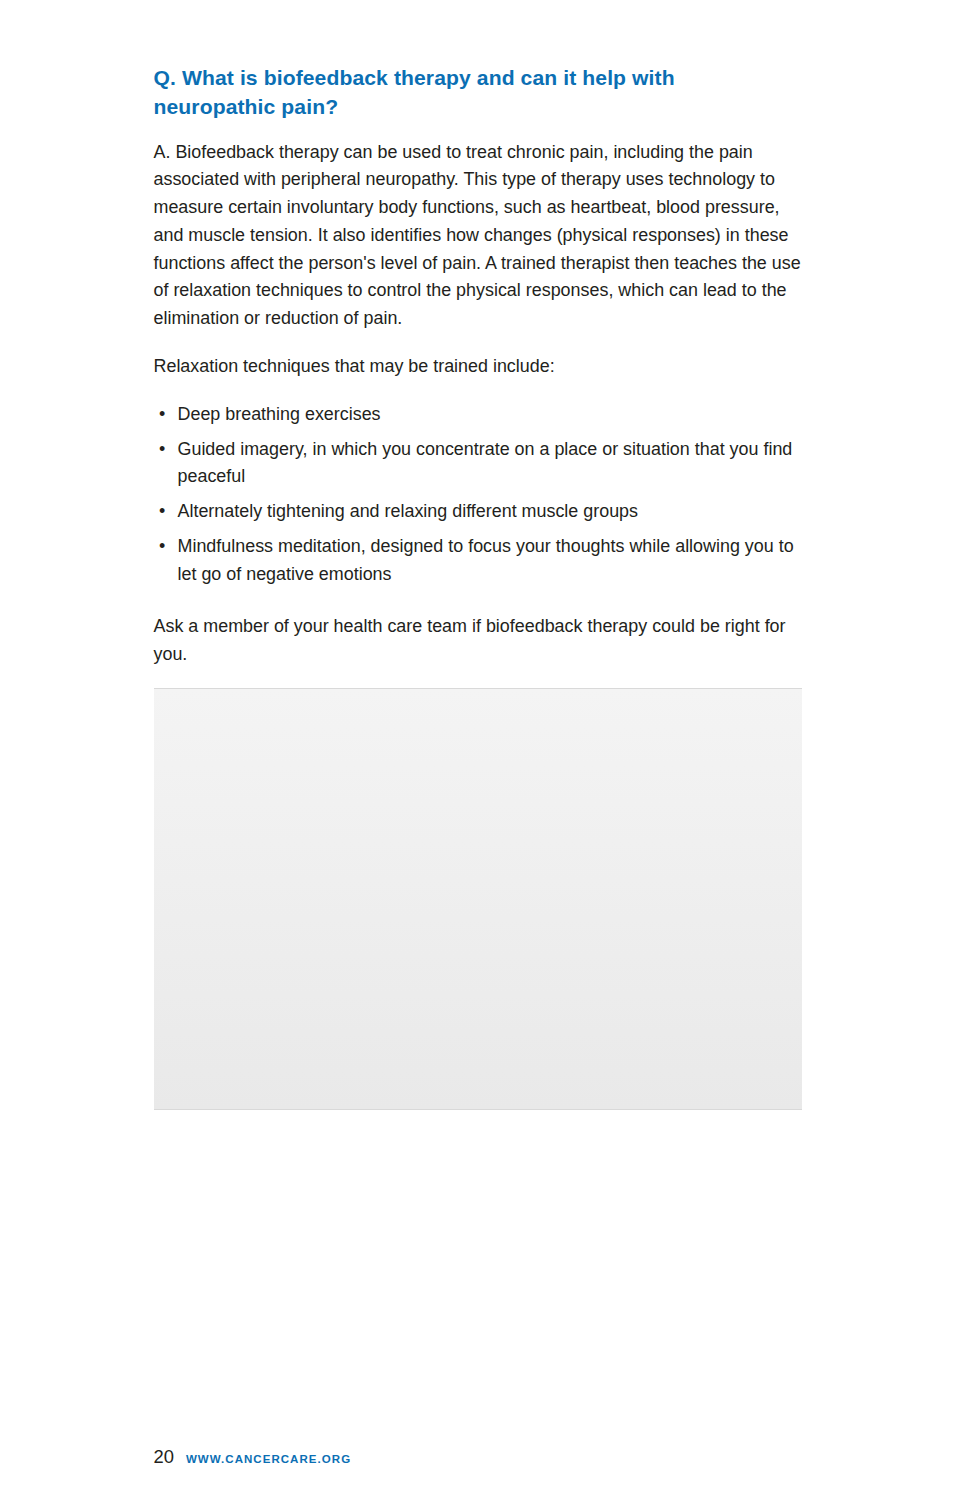Q. What is biofeedback therapy and can it help with neuropathic pain?
A. Biofeedback therapy can be used to treat chronic pain, including the pain associated with peripheral neuropathy. This type of therapy uses technology to measure certain involuntary body functions, such as heartbeat, blood pressure, and muscle tension. It also identifies how changes (physical responses) in these functions affect the person's level of pain. A trained therapist then teaches the use of relaxation techniques to control the physical responses, which can lead to the elimination or reduction of pain.
Relaxation techniques that may be trained include:
Deep breathing exercises
Guided imagery, in which you concentrate on a place or situation that you find peaceful
Alternately tightening and relaxing different muscle groups
Mindfulness meditation, designed to focus your thoughts while allowing you to let go of negative emotions
Ask a member of your health care team if biofeedback therapy could be right for you.
20 www.cancercare.org